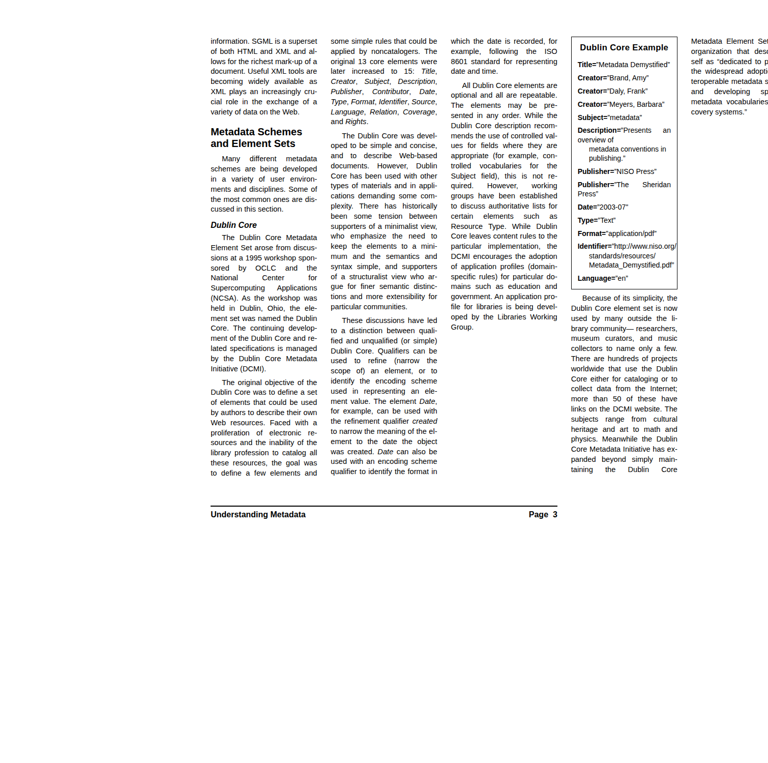information. SGML is a superset of both HTML and XML and allows for the richest mark-up of a document. Useful XML tools are becoming widely available as XML plays an increasingly crucial role in the exchange of a variety of data on the Web.
Metadata Schemes and Element Sets
Many different metadata schemes are being developed in a variety of user environments and disciplines. Some of the most common ones are discussed in this section.
Dublin Core
The Dublin Core Metadata Element Set arose from discussions at a 1995 workshop sponsored by OCLC and the National Center for Supercomputing Applications (NCSA). As the workshop was held in Dublin, Ohio, the element set was named the Dublin Core. The continuing development of the Dublin Core and related specifications is managed by the Dublin Core Metadata Initiative (DCMI).
The original objective of the Dublin Core was to define a set of elements that could be used by authors to describe their own Web resources. Faced with a proliferation of electronic resources and the inability of the library profession to catalog all these resources, the goal was to define a few elements and some simple rules that could be applied by noncatalogers. The original 13 core elements were later increased to 15: Title, Creator, Subject, Description, Publisher, Contributor, Date, Type, Format, Identifier, Source, Language, Relation, Coverage, and Rights.
The Dublin Core was developed to be simple and concise, and to describe Web-based documents. However, Dublin Core has been used with other types of materials and in applications demanding some complexity. There has historically been some tension between supporters of a minimalist view, who emphasize the need to keep the elements to a minimum and the semantics and syntax simple, and supporters of a structuralist view who argue for finer semantic distinctions and more extensibility for particular communities.
These discussions have led to a distinction between qualified and unqualified (or simple) Dublin Core. Qualifiers can be used to refine (narrow the scope of) an element, or to identify the encoding scheme used in representing an element value. The element Date, for example, can be used with the refinement qualifier created to narrow the meaning of the element to the date the object was created. Date can also be used with an encoding scheme qualifier to identify the format in which the date is recorded, for example, following the ISO 8601 standard for representing date and time.
All Dublin Core elements are optional and all are repeatable. The elements may be presented in any order. While the Dublin Core description recommends the use of controlled values for fields where they are appropriate (for example, controlled vocabularies for the Subject field), this is not required. However, working groups have been established to discuss authoritative lists for certain elements such as Resource Type. While Dublin Core leaves content rules to the particular implementation, the DCMI encourages the adoption of application profiles (domain-specific rules) for particular domains such as education and government. An application profile for libraries is being developed by the Libraries Working Group.
Dublin Core Example
Title=”Metadata Demystified”
Creator=”Brand, Amy”
Creator=”Daly, Frank”
Creator=”Meyers, Barbara”
Subject=”metadata”
Description=”Presents an overview ofmetadata conventions in publishing.”
Publisher=”NISO Press”
Publisher=”The Sheridan Press”
Date=”2003-07"
Type=”Text”
Format=”application/pdf”
Identifier=”http://www.niso.org/standards/resources/Metadata_Demystified.pdf”
Language=”en”
Because of its simplicity, the Dublin Core element set is now used by many outside the library community— researchers, museum curators, and music collectors to name only a few. There are hundreds of projects worldwide that use the Dublin Core either for cataloging or to collect data from the Internet; more than 50 of these have links on the DCMI website. The subjects range from cultural heritage and art to math and physics. Meanwhile the Dublin Core Metadata Initiative has expanded beyond simply maintaining the Dublin Core Metadata Element Set into an organization that describes itself as “dedicated to promoting the widespread adoption of interoperable metadata standards and developing specialized metadata vocabularies for discovery systems.”
Understanding Metadata Page 3